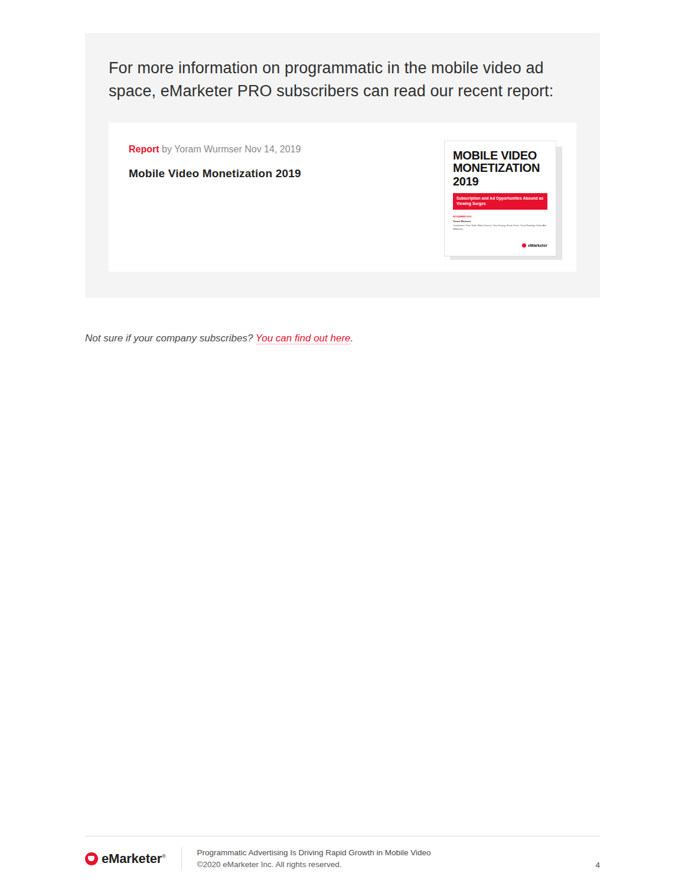For more information on programmatic in the mobile video ad space, eMarketer PRO subscribers can read our recent report:
Report by Yoram Wurmser Nov 14, 2019
Mobile Video Monetization 2019
Mobile Video
Monetization
2019
Subscription and Ad Opportunities Abound as Viewing Surges
NOVEMBER 2019 Yoram Wurmser Contributors: Peter Vahle, Blake Droesch, Chris Keating, Nicole Perrin, Chuck Rowlings, Debra Aho Williamson
eMarketer
Not sure if your company subscribes? You can find out here.
eMarketer®
Programmatic Advertising Is Driving Rapid Growth in Mobile Video ©2020 eMarketer Inc. All rights reserved.
4